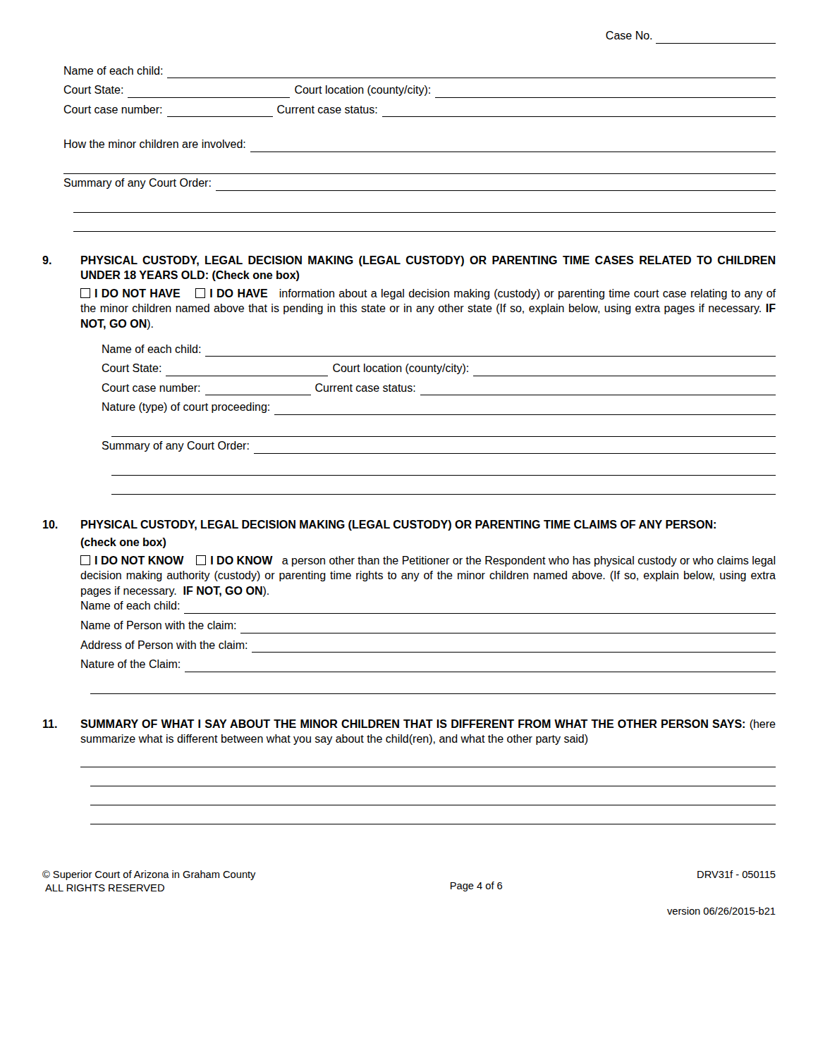Case No.
Name of each child:
Court State: Court location (county/city):
Court case number: Current case status:
How the minor children are involved:
Summary of any Court Order:
9.
PHYSICAL CUSTODY, LEGAL DECISION MAKING (LEGAL CUSTODY) OR PARENTING TIME CASES RELATED TO CHILDREN UNDER 18 YEARS OLD: (Check one box)
I DO NOT HAVE I DO HAVE information about a legal decision making (custody) or parenting time court case relating to any of the minor children named above that is pending in this state or in any other state (If so, explain below, using extra pages if necessary. IF NOT, GO ON).
Name of each child:
Court State: Court location (county/city):
Court case number: Current case status:
Nature (type) of court proceeding:
Summary of any Court Order:
10.
PHYSICAL CUSTODY, LEGAL DECISION MAKING (LEGAL CUSTODY) OR PARENTING TIME CLAIMS OF ANY PERSON:
(check one box)
I DO NOT KNOW I DO KNOW a person other than the Petitioner or the Respondent who has physical custody or who claims legal decision making authority (custody) or parenting time rights to any of the minor children named above. (If so, explain below, using extra pages if necessary. IF NOT, GO ON).
Name of each child:
Name of Person with the claim:
Address of Person with the claim:
Nature of the Claim:
11.
SUMMARY OF WHAT I SAY ABOUT THE MINOR CHILDREN THAT IS DIFFERENT FROM WHAT THE OTHER PERSON SAYS: (here summarize what is different between what you say about the child(ren), and what the other party said)
© Superior Court of Arizona in Graham County
ALL RIGHTS RESERVED
Page 4 of 6
DRV31f - 050115
version 06/26/2015-b21